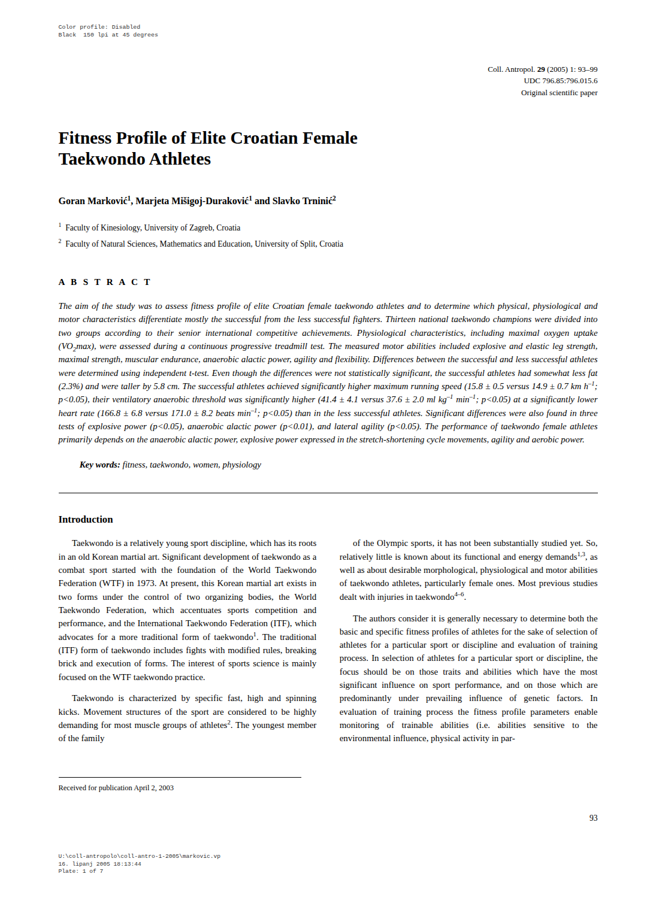Color profile: Disabled
Black 150 lpi at 45 degrees
Coll. Antropol. 29 (2005) 1: 93–99
UDC 796.85:796.015.6
Original scientific paper
Fitness Profile of Elite Croatian Female
Taekwondo Athletes
Goran Marković1, Marjeta Mišigoj-Duraković1 and Slavko Trninić2
1 Faculty of Kinesiology, University of Zagreb, Croatia
2 Faculty of Natural Sciences, Mathematics and Education, University of Split, Croatia
A B S T R A C T
The aim of the study was to assess fitness profile of elite Croatian female taekwondo athletes and to determine which physical, physiological and motor characteristics differentiate mostly the successful from the less successful fighters. Thirteen national taekwondo champions were divided into two groups according to their senior international competitive achievements. Physiological characteristics, including maximal oxygen uptake (VO2max), were assessed during a continuous progressive treadmill test. The measured motor abilities included explosive and elastic leg strength, maximal strength, muscular endurance, anaerobic alactic power, agility and flexibility. Differences between the successful and less successful athletes were determined using independent t-test. Even though the differences were not statistically significant, the successful athletes had somewhat less fat (2.3%) and were taller by 5.8 cm. The successful athletes achieved significantly higher maximum running speed (15.8 ± 0.5 versus 14.9 ± 0.7 km h–1; p<0.05), their ventilatory anaerobic threshold was significantly higher (41.4 ± 4.1 versus 37.6 ± 2.0 ml kg–1 min–1; p<0.05) at a significantly lower heart rate (166.8 ± 6.8 versus 171.0 ± 8.2 beats min–1; p<0.05) than in the less successful athletes. Significant differences were also found in three tests of explosive power (p<0.05), anaerobic alactic power (p<0.01), and lateral agility (p<0.05). The performance of taekwondo female athletes primarily depends on the anaerobic alactic power, explosive power expressed in the stretch-shortening cycle movements, agility and aerobic power.
Key words: fitness, taekwondo, women, physiology
Introduction
Taekwondo is a relatively young sport discipline, which has its roots in an old Korean martial art. Significant development of taekwondo as a combat sport started with the foundation of the World Taekwondo Federation (WTF) in 1973. At present, this Korean martial art exists in two forms under the control of two organizing bodies, the World Taekwondo Federation, which accentuates sports competition and performance, and the International Taekwondo Federation (ITF), which advocates for a more traditional form of taekwondo1. The traditional (ITF) form of taekwondo includes fights with modified rules, breaking brick and execution of forms. The interest of sports science is mainly focused on the WTF taekwondo practice.
Taekwondo is characterized by specific fast, high and spinning kicks. Movement structures of the sport are considered to be highly demanding for most muscle groups of athletes2. The youngest member of the family
of the Olympic sports, it has not been substantially studied yet. So, relatively little is known about its functional and energy demands1,3, as well as about desirable morphological, physiological and motor abilities of taekwondo athletes, particularly female ones. Most previous studies dealt with injuries in taekwondo4–6.
The authors consider it is generally necessary to determine both the basic and specific fitness profiles of athletes for the sake of selection of athletes for a particular sport or discipline and evaluation of training process. In selection of athletes for a particular sport or discipline, the focus should be on those traits and abilities which have the most significant influence on sport performance, and on those which are predominantly under prevailing influence of genetic factors. In evaluation of training process the fitness profile parameters enable monitoring of trainable abilities (i.e. abilities sensitive to the environmental influence, physical activity in par-
Received for publication April 2, 2003
93
U:\coll-antropolo\coll-antro-1-2005\markovic.vp
16. lipanj 2005 18:13:44
Plate: 1 of 7